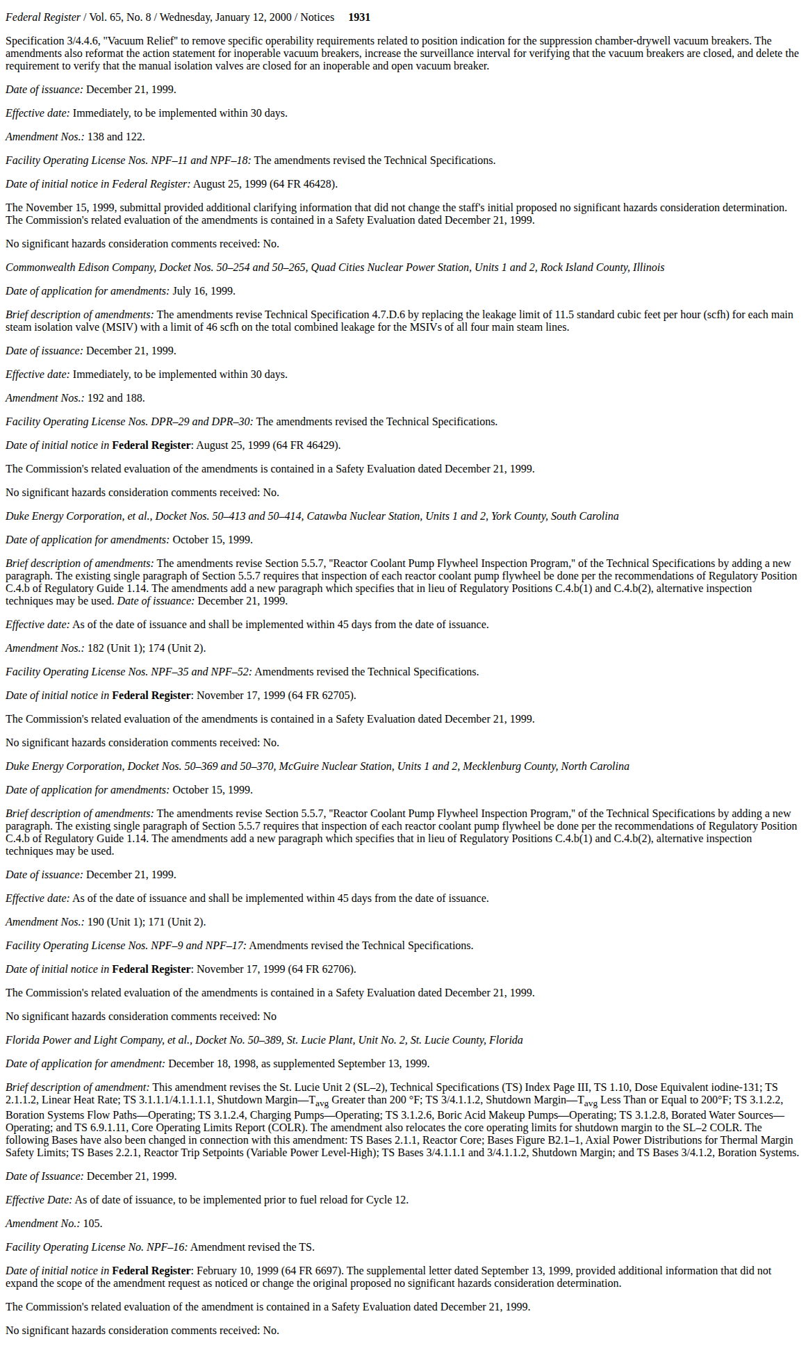Federal Register / Vol. 65, No. 8 / Wednesday, January 12, 2000 / Notices 1931
Specification 3/4.4.6, ''Vacuum Relief'' to remove specific operability requirements related to position indication for the suppression chamber-drywell vacuum breakers. The amendments also reformat the action statement for inoperable vacuum breakers, increase the surveillance interval for verifying that the vacuum breakers are closed, and delete the requirement to verify that the manual isolation valves are closed for an inoperable and open vacuum breaker.
Date of issuance: December 21, 1999.
Effective date: Immediately, to be implemented within 30 days.
Amendment Nos.: 138 and 122.
Facility Operating License Nos. NPF–11 and NPF–18: The amendments revised the Technical Specifications.
Date of initial notice in Federal Register: August 25, 1999 (64 FR 46428).
The November 15, 1999, submittal provided additional clarifying information that did not change the staff's initial proposed no significant hazards consideration determination. The Commission's related evaluation of the amendments is contained in a Safety Evaluation dated December 21, 1999.
No significant hazards consideration comments received: No.
Commonwealth Edison Company, Docket Nos. 50–254 and 50–265, Quad Cities Nuclear Power Station, Units 1 and 2, Rock Island County, Illinois
Date of application for amendments: July 16, 1999.
Brief description of amendments: The amendments revise Technical Specification 4.7.D.6 by replacing the leakage limit of 11.5 standard cubic feet per hour (scfh) for each main steam isolation valve (MSIV) with a limit of 46 scfh on the total combined leakage for the MSIVs of all four main steam lines.
Date of issuance: December 21, 1999.
Effective date: Immediately, to be implemented within 30 days.
Amendment Nos.: 192 and 188.
Facility Operating License Nos. DPR–29 and DPR–30: The amendments revised the Technical Specifications.
Date of initial notice in Federal Register: August 25, 1999 (64 FR 46429).
The Commission's related evaluation of the amendments is contained in a Safety Evaluation dated December 21, 1999.
No significant hazards consideration comments received: No.
Duke Energy Corporation, et al., Docket Nos. 50–413 and 50–414, Catawba Nuclear Station, Units 1 and 2, York County, South Carolina
Date of application for amendments: October 15, 1999.
Brief description of amendments: The amendments revise Section 5.5.7, ''Reactor Coolant Pump Flywheel Inspection Program,'' of the Technical Specifications by adding a new paragraph. The existing single paragraph of Section 5.5.7 requires that inspection of each reactor coolant pump flywheel be done per the recommendations of Regulatory Position C.4.b of Regulatory Guide 1.14. The amendments add a new paragraph which specifies that in lieu of Regulatory Positions C.4.b(1) and C.4.b(2), alternative inspection techniques may be used. Date of issuance: December 21, 1999.
Effective date: As of the date of issuance and shall be implemented within 45 days from the date of issuance.
Amendment Nos.: 182 (Unit 1); 174 (Unit 2).
Facility Operating License Nos. NPF–35 and NPF–52: Amendments revised the Technical Specifications.
Date of initial notice in Federal Register: November 17, 1999 (64 FR 62705).
The Commission's related evaluation of the amendments is contained in a Safety Evaluation dated December 21, 1999.
No significant hazards consideration comments received: No.
Duke Energy Corporation, Docket Nos. 50–369 and 50–370, McGuire Nuclear Station, Units 1 and 2, Mecklenburg County, North Carolina
Date of application for amendments: October 15, 1999.
Brief description of amendments: The amendments revise Section 5.5.7, ''Reactor Coolant Pump Flywheel Inspection Program,'' of the Technical Specifications by adding a new paragraph. The existing single paragraph of Section 5.5.7 requires that inspection of each reactor coolant pump flywheel be done per the recommendations of Regulatory Position C.4.b of Regulatory Guide 1.14. The amendments add a new paragraph which specifies that in lieu of Regulatory Positions C.4.b(1) and C.4.b(2), alternative inspection techniques may be used.
Date of issuance: December 21, 1999.
Effective date: As of the date of issuance and shall be implemented within 45 days from the date of issuance.
Amendment Nos.: 190 (Unit 1); 171 (Unit 2).
Facility Operating License Nos. NPF–9 and NPF–17: Amendments revised the Technical Specifications.
Date of initial notice in Federal Register: November 17, 1999 (64 FR 62706).
The Commission's related evaluation of the amendments is contained in a Safety Evaluation dated December 21, 1999.
No significant hazards consideration comments received: No
Florida Power and Light Company, et al., Docket No. 50–389, St. Lucie Plant, Unit No. 2, St. Lucie County, Florida
Date of application for amendment: December 18, 1998, as supplemented September 13, 1999.
Brief description of amendment: This amendment revises the St. Lucie Unit 2 (SL–2), Technical Specifications (TS) Index Page III, TS 1.10, Dose Equivalent iodine-131; TS 2.1.1.2, Linear Heat Rate; TS 3.1.1.1/4.1.1.1.1, Shutdown Margin—Tavg Greater than 200 °F; TS 3/4.1.1.2, Shutdown Margin—Tavg Less Than or Equal to 200°F; TS 3.1.2.2, Boration Systems Flow Paths—Operating; TS 3.1.2.4, Charging Pumps—Operating; TS 3.1.2.6, Boric Acid Makeup Pumps—Operating; TS 3.1.2.8, Borated Water Sources—Operating; and TS 6.9.1.11, Core Operating Limits Report (COLR). The amendment also relocates the core operating limits for shutdown margin to the SL–2 COLR. The following Bases have also been changed in connection with this amendment: TS Bases 2.1.1, Reactor Core; Bases Figure B2.1–1, Axial Power Distributions for Thermal Margin Safety Limits; TS Bases 2.2.1, Reactor Trip Setpoints (Variable Power Level-High); TS Bases 3/4.1.1.1 and 3/4.1.1.2, Shutdown Margin; and TS Bases 3/4.1.2, Boration Systems.
Date of Issuance: December 21, 1999.
Effective Date: As of date of issuance, to be implemented prior to fuel reload for Cycle 12.
Amendment No.: 105.
Facility Operating License No. NPF–16: Amendment revised the TS.
Date of initial notice in Federal Register: February 10, 1999 (64 FR 6697). The supplemental letter dated September 13, 1999, provided additional information that did not expand the scope of the amendment request as noticed or change the original proposed no significant hazards consideration determination.
The Commission's related evaluation of the amendment is contained in a Safety Evaluation dated December 21, 1999.
No significant hazards consideration comments received: No.